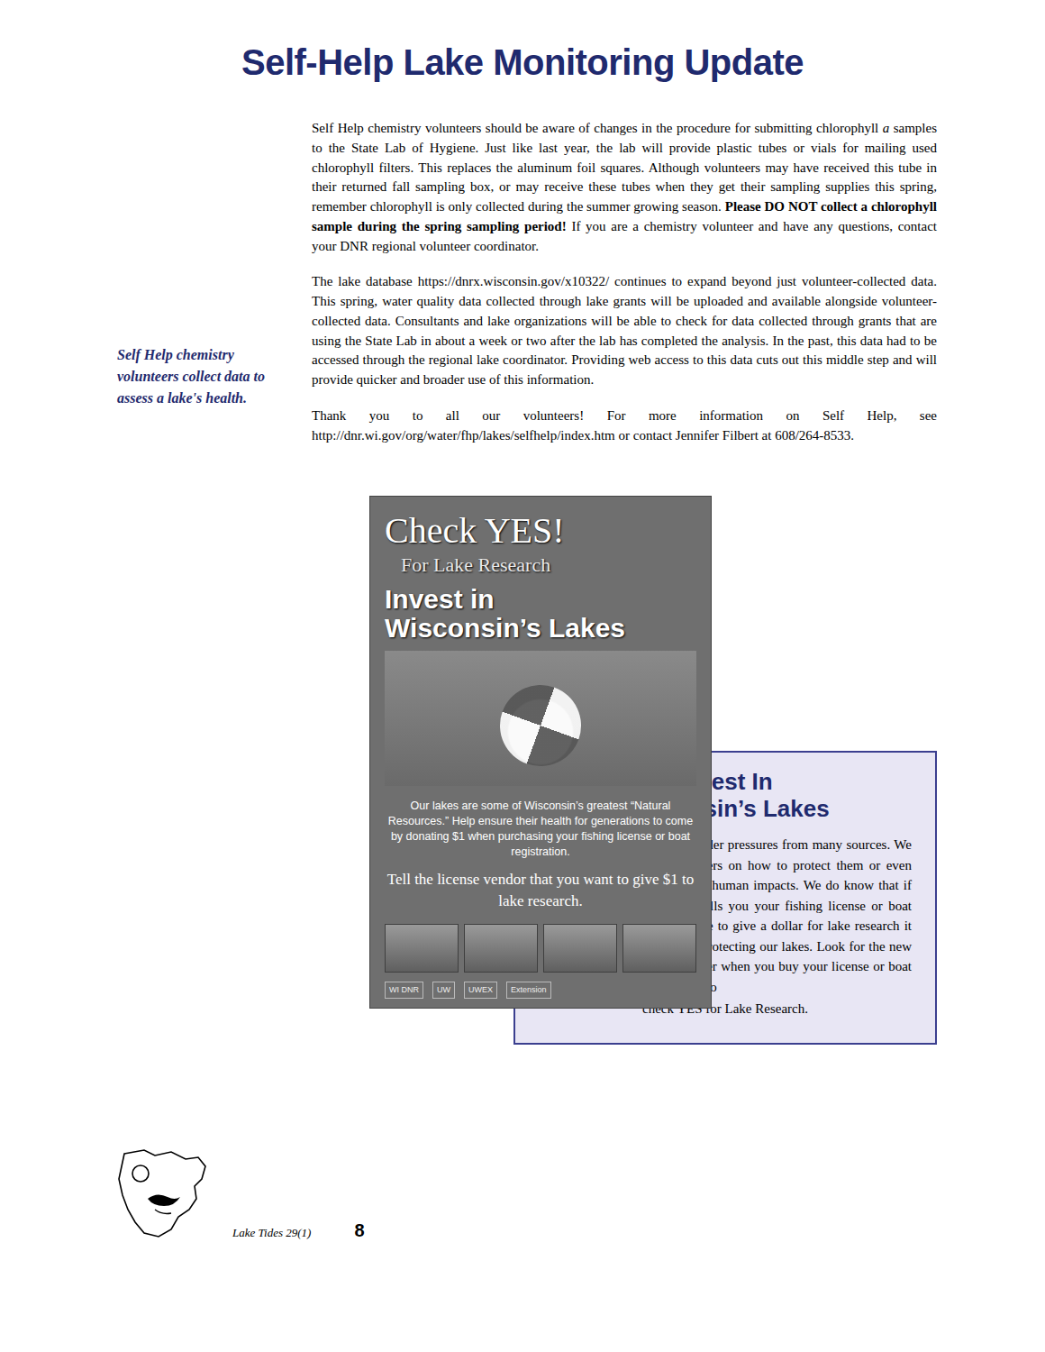Self-Help Lake Monitoring Update
Self Help chemistry volunteers collect data to assess a lake's health.
Self Help chemistry volunteers should be aware of changes in the procedure for submitting chlorophyll a samples to the State Lab of Hygiene. Just like last year, the lab will provide plastic tubes or vials for mailing used chlorophyll filters. This replaces the aluminum foil squares. Although volunteers may have received this tube in their returned fall sampling box, or may receive these tubes when they get their sampling supplies this spring, remember chlorophyll is only collected during the summer growing season. Please DO NOT collect a chlorophyll sample during the spring sampling period! If you are a chemistry volunteer and have any questions, contact your DNR regional volunteer coordinator.
The lake database https://dnrx.wisconsin.gov/x10322/ continues to expand beyond just volunteer-collected data. This spring, water quality data collected through lake grants will be uploaded and available alongside volunteer-collected data. Consultants and lake organizations will be able to check for data collected through grants that are using the State Lab in about a week or two after the lab has completed the analysis. In the past, this data had to be accessed through the regional lake coordinator. Providing web access to this data cuts out this middle step and will provide quicker and broader use of this information.
Thank you to all our volunteers! For more information on Self Help, see http://dnr.wi.gov/org/water/fhp/lakes/selfhelp/index.htm or contact Jennifer Filbert at 608/264-8533.
Check YES!
For Lake Research
Invest in
Wisconsin’s Lakes
Our lakes are some of Wisconsin’s greatest “Natural Resources.” Help ensure their health for generations to come by donating $1 when purchasing your fishing license or boat registration.
Tell the license vendor that you want to give $1 to lake research.
WI DNR UW UWEX Extension
Invest In
Wisconsin’s Lakes
We know that our lakes are under pressures from many sources. We don’t have many of the answers on how to protect them or even what exactly are the affects of human impacts. We do know that if you remind the person that sells you your fishing license or boat registration that you would like to give a dollar for lake research it will make a big difference in protecting our lakes. Look for the new Invest in Wisconsin Lakes poster when you buy your license or boat registration and ask your clerk to
check YES for Lake Research.
Lake Tides 29(1)
8